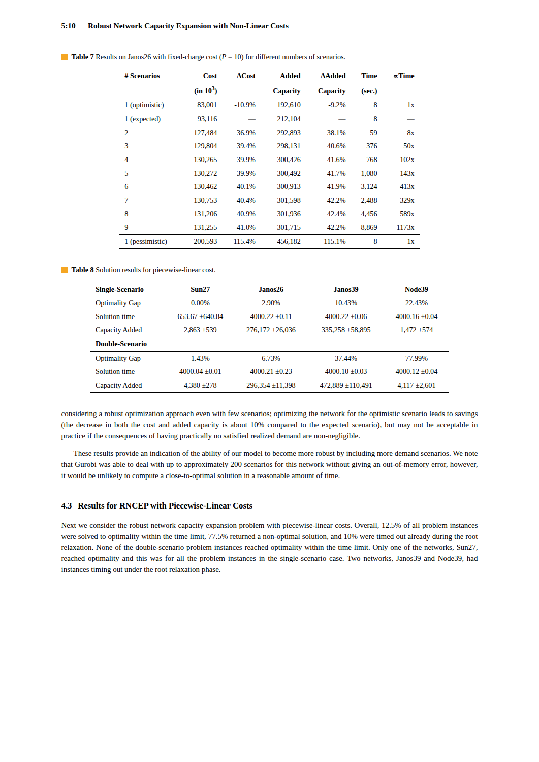5:10 Robust Network Capacity Expansion with Non-Linear Costs
Table 7 Results on Janos26 with fixed-charge cost (P = 10) for different numbers of scenarios.
| # Scenarios | Cost | ΔCost | Added | ΔAdded | Time | ∝Time |
| --- | --- | --- | --- | --- | --- | --- |
| | (in 10 3 ) | | Capacity | Capacity | (sec.) | |
| 1 (optimistic) | 83,001 | -10.9% | 192,610 | -9.2% | 8 | 1x |
| 1 (expected) | 93,116 | — | 212,104 | — | 8 | — |
| 2 | 127,484 | 36.9% | 292,893 | 38.1% | 59 | 8x |
| 3 | 129,804 | 39.4% | 298,131 | 40.6% | 376 | 50x |
| 4 | 130,265 | 39.9% | 300,426 | 41.6% | 768 | 102x |
| 5 | 130,272 | 39.9% | 300,492 | 41.7% | 1,080 | 143x |
| 6 | 130,462 | 40.1% | 300,913 | 41.9% | 3,124 | 413x |
| 7 | 130,753 | 40.4% | 301,598 | 42.2% | 2,488 | 329x |
| 8 | 131,206 | 40.9% | 301,936 | 42.4% | 4,456 | 589x |
| 9 | 131,255 | 41.0% | 301,715 | 42.2% | 8,869 | 1173x |
| 1 (pessimistic) | 200,593 | 115.4% | 456,182 | 115.1% | 8 | 1x |
Table 8 Solution results for piecewise-linear cost.
| Single-Scenario | Sun27 | Janos26 | Janos39 | Node39 |
| --- | --- | --- | --- | --- |
| Optimality Gap | 0.00% | 2.90% | 10.43% | 22.43% |
| Solution time | 653.67 ±640.84 | 4000.22 ±0.11 | 4000.22 ±0.06 | 4000.16 ±0.04 |
| Capacity Added | 2,863 ±539 | 276,172 ±26,036 | 335,258 ±58,895 | 1,472 ±574 |
| Double-Scenario | | | | |
| Optimality Gap | 1.43% | 6.73% | 37.44% | 77.99% |
| Solution time | 4000.04 ±0.01 | 4000.21 ±0.23 | 4000.10 ±0.03 | 4000.12 ±0.04 |
| Capacity Added | 4,380 ±278 | 296,354 ±11,398 | 472,889 ±110,491 | 4,117 ±2,601 |
considering a robust optimization approach even with few scenarios; optimizing the network for the optimistic scenario leads to savings (the decrease in both the cost and added capacity is about 10% compared to the expected scenario), but may not be acceptable in practice if the consequences of having practically no satisfied realized demand are non-negligible.
These results provide an indication of the ability of our model to become more robust by including more demand scenarios. We note that Gurobi was able to deal with up to approximately 200 scenarios for this network without giving an out-of-memory error, however, it would be unlikely to compute a close-to-optimal solution in a reasonable amount of time.
4.3 Results for RNCEP with Piecewise-Linear Costs
Next we consider the robust network capacity expansion problem with piecewise-linear costs. Overall, 12.5% of all problem instances were solved to optimality within the time limit, 77.5% returned a non-optimal solution, and 10% were timed out already during the root relaxation. None of the double-scenario problem instances reached optimality within the time limit. Only one of the networks, Sun27, reached optimality and this was for all the problem instances in the single-scenario case. Two networks, Janos39 and Node39, had instances timing out under the root relaxation phase.